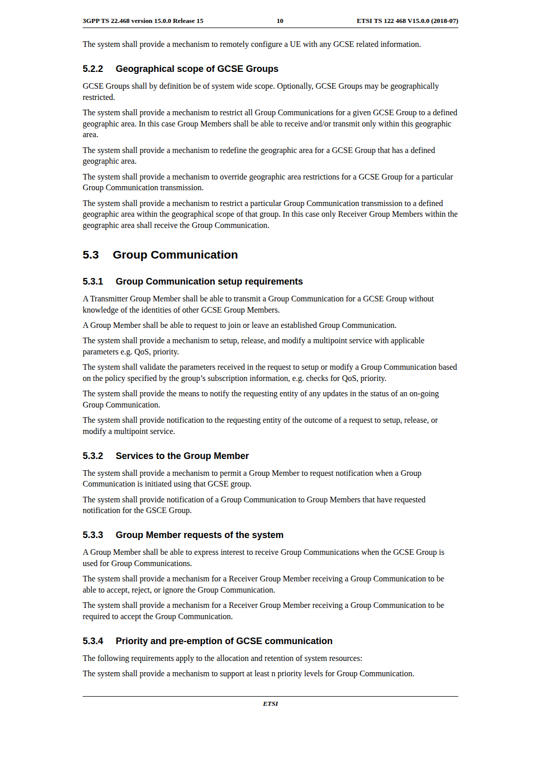3GPP TS 22.468 version 15.0.0 Release 15 10 ETSI TS 122 468 V15.0.0 (2018-07)
The system shall provide a mechanism to remotely configure a UE with any GCSE related information.
5.2.2 Geographical scope of GCSE Groups
GCSE Groups shall by definition be of system wide scope. Optionally, GCSE Groups may be geographically restricted.
The system shall provide a mechanism to restrict all Group Communications for a given GCSE Group to a defined geographic area. In this case Group Members shall be able to receive and/or transmit only within this geographic area.
The system shall provide a mechanism to redefine the geographic area for a GCSE Group that has a defined geographic area.
The system shall provide a mechanism to override geographic area restrictions for a GCSE Group for a particular Group Communication transmission.
The system shall provide a mechanism to restrict a particular Group Communication transmission to a defined geographic area within the geographical scope of that group. In this case only Receiver Group Members within the geographic area shall receive the Group Communication.
5.3 Group Communication
5.3.1 Group Communication setup requirements
A Transmitter Group Member shall be able to transmit a Group Communication for a GCSE Group without knowledge of the identities of other GCSE Group Members.
A Group Member shall be able to request to join or leave an established Group Communication.
The system shall provide a mechanism to setup, release, and modify a multipoint service with applicable parameters e.g. QoS, priority.
The system shall validate the parameters received in the request to setup or modify a Group Communication based on the policy specified by the group’s subscription information, e.g. checks for QoS, priority.
The system shall provide the means to notify the requesting entity of any updates in the status of an on-going Group Communication.
The system shall provide notification to the requesting entity of the outcome of a request to setup, release, or modify a multipoint service.
5.3.2 Services to the Group Member
The system shall provide a mechanism to permit a Group Member to request notification when a Group Communication is initiated using that GCSE group.
The system shall provide notification of a Group Communication to Group Members that have requested notification for the GSCE Group.
5.3.3 Group Member requests of the system
A Group Member shall be able to express interest to receive Group Communications when the GCSE Group is used for Group Communications.
The system shall provide a mechanism for a Receiver Group Member receiving a Group Communication to be able to accept, reject, or ignore the Group Communication.
The system shall provide a mechanism for a Receiver Group Member receiving a Group Communication to be required to accept the Group Communication.
5.3.4 Priority and pre-emption of GCSE communication
The following requirements apply to the allocation and retention of system resources:
The system shall provide a mechanism to support at least n priority levels for Group Communication.
ETSI